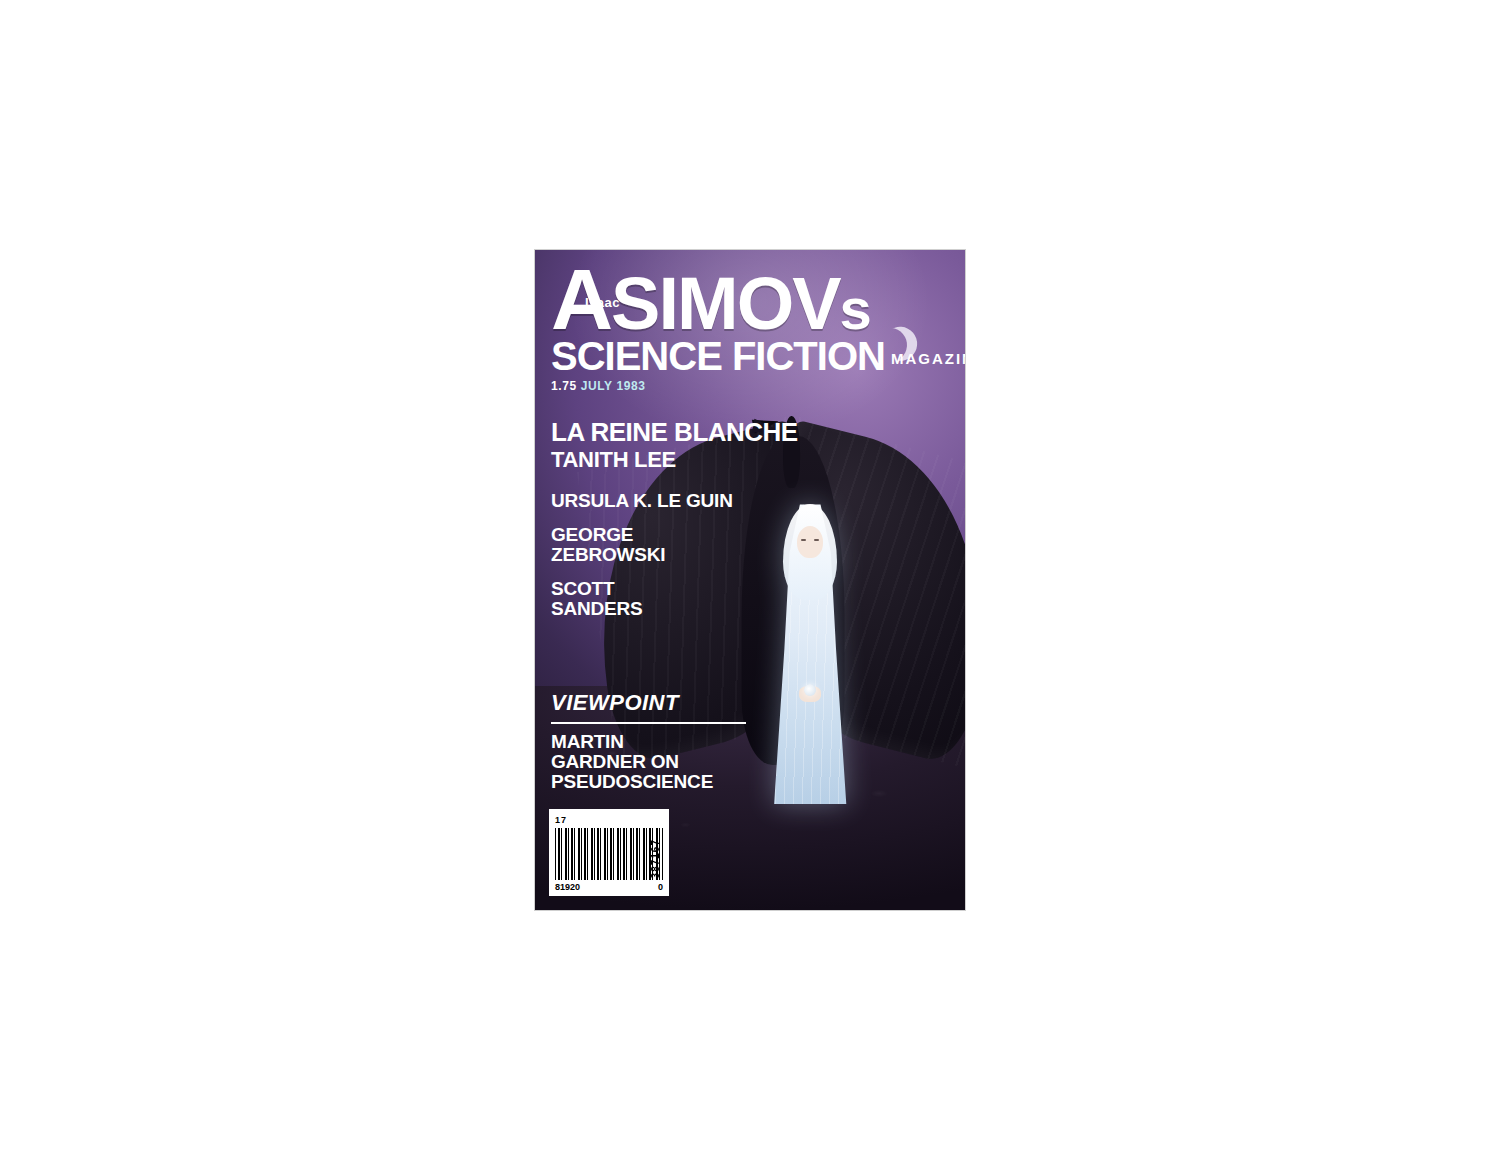ASIMOVs Isaac
SCIENCE FICTIONMAGAZINE
1.75 JULY 1983
La Reine Blanche
Tanith Lee
Ursula K. Le Guin
George
Zebrowski
Scott
Sanders
Viewpoint
Martin
Gardner on
Pseudoscience
17
81920 0
387167
Cover art: a veiled woman in white holding a white rose stands before a great black raven with outspread wings, a crescent moon and distant city behind her.